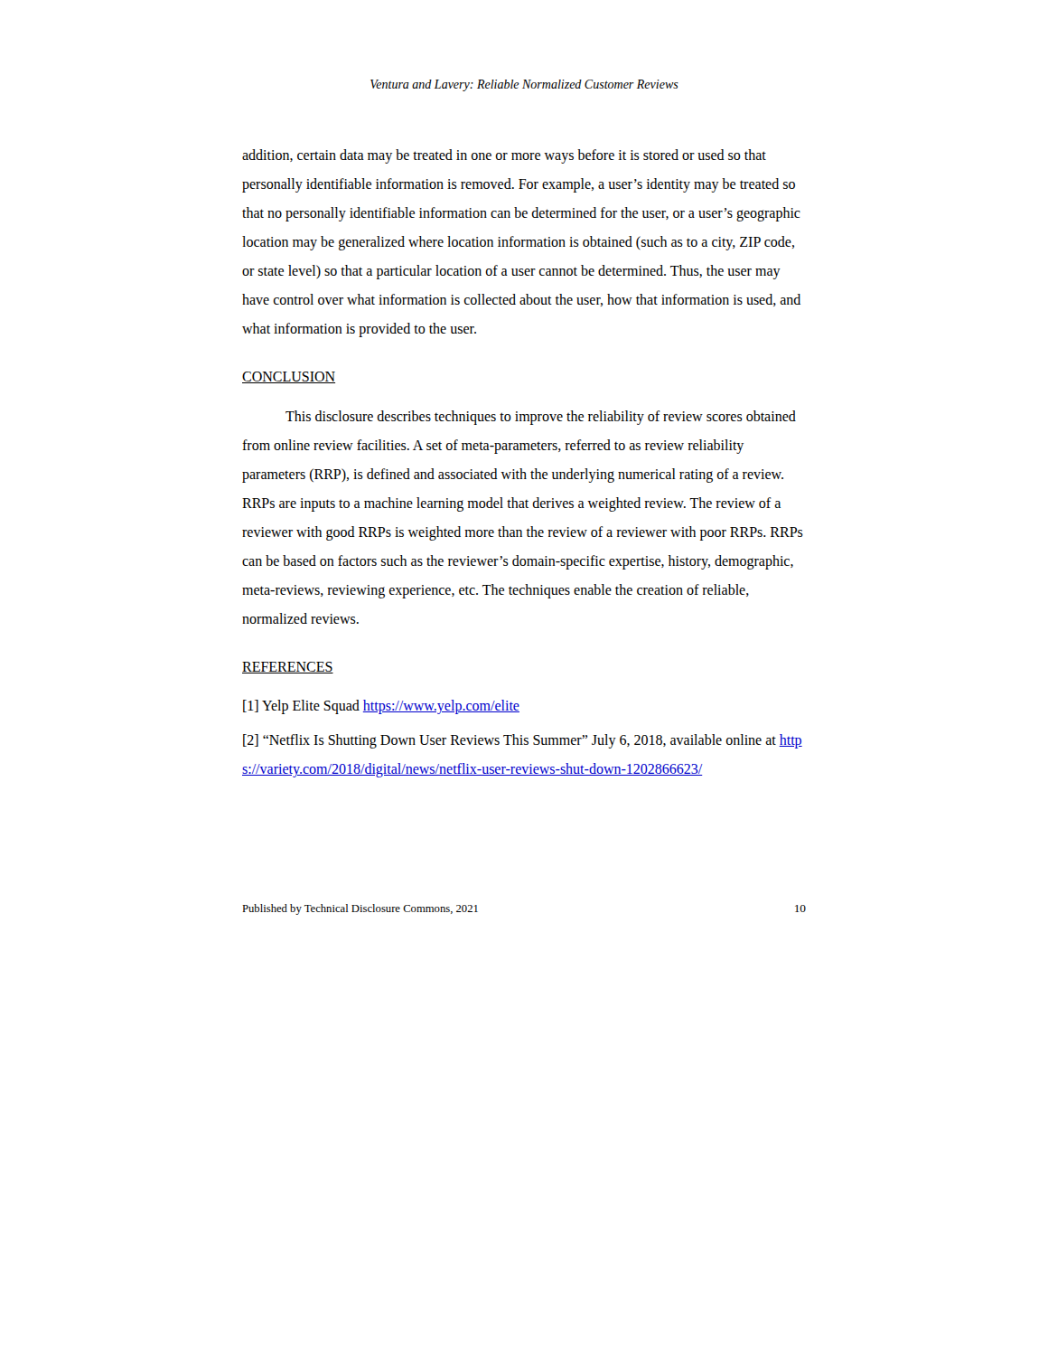Ventura and Lavery: Reliable Normalized Customer Reviews
addition, certain data may be treated in one or more ways before it is stored or used so that personally identifiable information is removed. For example, a user’s identity may be treated so that no personally identifiable information can be determined for the user, or a user’s geographic location may be generalized where location information is obtained (such as to a city, ZIP code, or state level) so that a particular location of a user cannot be determined. Thus, the user may have control over what information is collected about the user, how that information is used, and what information is provided to the user.
CONCLUSION
This disclosure describes techniques to improve the reliability of review scores obtained from online review facilities. A set of meta-parameters, referred to as review reliability parameters (RRP), is defined and associated with the underlying numerical rating of a review. RRPs are inputs to a machine learning model that derives a weighted review. The review of a reviewer with good RRPs is weighted more than the review of a reviewer with poor RRPs. RRPs can be based on factors such as the reviewer’s domain-specific expertise, history, demographic, meta-reviews, reviewing experience, etc. The techniques enable the creation of reliable, normalized reviews.
REFERENCES
[1] Yelp Elite Squad https://www.yelp.com/elite
[2] “Netflix Is Shutting Down User Reviews This Summer” July 6, 2018, available online at https://variety.com/2018/digital/news/netflix-user-reviews-shut-down-1202866623/
Published by Technical Disclosure Commons, 2021 10